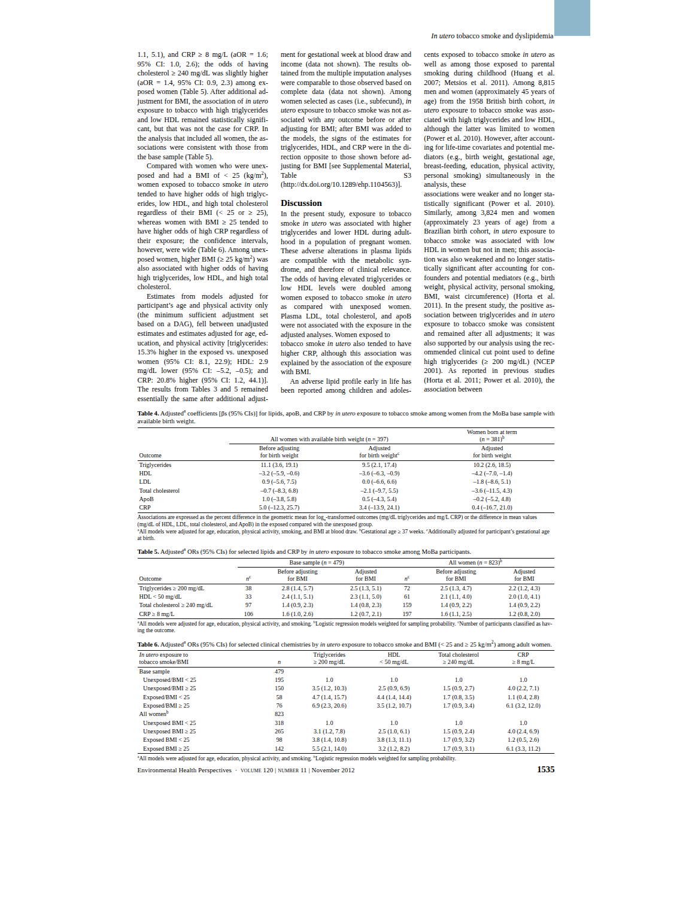In utero tobacco smoke and dyslipidemia
1.1, 5.1), and CRP ≥ 8 mg/L (aOR = 1.6; 95% CI: 1.0, 2.6); the odds of having cholesterol ≥ 240 mg/dL was slightly higher (aOR = 1.4, 95% CI: 0.9, 2.3) among exposed women (Table 5). After additional adjustment for BMI, the association of in utero exposure to tobacco with high triglycerides and low HDL remained statistically significant, but that was not the case for CRP. In the analysis that included all women, the associations were consistent with those from the base sample (Table 5).
Compared with women who were unexposed and had a BMI of < 25 (kg/m2), women exposed to tobacco smoke in utero tended to have higher odds of high triglycerides, low HDL, and high total cholesterol regardless of their BMI (< 25 or ≥ 25), whereas women with BMI ≥ 25 tended to have higher odds of high CRP regardless of their exposure; the confidence intervals, however, were wide (Table 6). Among unexposed women, higher BMI (≥ 25 kg/m2) was also associated with higher odds of having high triglycerides, low HDL, and high total cholesterol.
Estimates from models adjusted for participant’s age and physical activity only (the minimum sufficient adjustment set based on a DAG), fell between unadjusted estimates and estimates adjusted for age, education, and physical activity [triglycerides: 15.3% higher in the exposed vs. unexposed women (95% CI: 8.1, 22.9); HDL: 2.9 mg/dL lower (95% CI: –5.2, –0.5); and CRP: 20.8% higher (95% CI: 1.2, 44.1)]. The results from Tables 3 and 5 remained essentially the same after additional adjustment for gestational week at blood draw and income (data not shown). The results obtained from the multiple imputation analyses were comparable to those observed based on complete data (data not shown). Among women selected as cases (i.e., subfecund), in utero exposure to tobacco smoke was not associated with any outcome before or after adjusting for BMI; after BMI was added to the models, the signs of the estimates for triglycerides, HDL, and CRP were in the direction opposite to those shown before adjusting for BMI [see Supplemental Material, Table S3 (http://dx.doi.org/10.1289/ehp.1104563)].
Discussion
In the present study, exposure to tobacco smoke in utero was associated with higher triglycerides and lower HDL during adulthood in a population of pregnant women. These adverse alterations in plasma lipids are compatible with the metabolic syndrome, and therefore of clinical relevance. The odds of having elevated triglycerides or low HDL levels were doubled among women exposed to tobacco smoke in utero as compared with unexposed women. Plasma LDL, total cholesterol, and apoB were not associated with the exposure in the adjusted analyses. Women exposed to
tobacco smoke in utero also tended to have higher CRP, although this association was explained by the association of the exposure with BMI.
An adverse lipid profile early in life has been reported among children and adolescents exposed to tobacco smoke in utero as well as among those exposed to parental smoking during childhood (Huang et al. 2007; Metsios et al. 2011). Among 8,815 men and women (approximately 45 years of age) from the 1958 British birth cohort, in utero exposure to tobacco smoke was associated with high triglycerides and low HDL, although the latter was limited to women (Power et al. 2010). However, after accounting for life-time covariates and potential mediators (e.g., birth weight, gestational age, breast-feeding, education, physical activity, personal smoking) simultaneously in the analysis, these
associations were weaker and no longer statistically significant (Power et al. 2010). Similarly, among 3,824 men and women (approximately 23 years of age) from a Brazilian birth cohort, in utero exposure to tobacco smoke was associated with low HDL in women but not in men; this association was also weakened and no longer statistically significant after accounting for confounders and potential mediators (e.g., birth weight, physical activity, personal smoking, BMI, waist circumference) (Horta et al. 2011). In the present study, the positive association between triglycerides and in utero exposure to tobacco smoke was consistent and remained after all adjustments; it was also supported by our analysis using the recommended clinical cut point used to define high triglycerides (≥ 200 mg/dL) (NCEP 2001). As reported in previous studies (Horta et al. 2011; Power et al. 2010), the association between
Table 4. Adjusteda coefficients [βs (95% CIs)] for lipids, apoB, and CRP by in utero exposure to tobacco smoke among women from the MoBa base sample with available birth weight.
| | All women with available birth weight ( n = 397) | Women born at term ( n = 381) b |
| Outcome | Before adjusting for birth weight | Adjusted for birth weight c | Adjusted for birth weight |
| Triglycerides | 11.1 (3.6, 19.1) | 9.5 (2.1, 17.4) | 10.2 (2.6, 18.5) |
| HDL | –3.2 (–5.9, –0.6) | –3.6 (–6.3, –0.9) | –4.2 (–7.0, –1.4) |
| LDL | 0.9 (–5.6, 7.5) | 0.0 (–6.6, 6.6) | –1.8 (–8.6, 5.1) |
| Total cholesterol | –0.7 (–8.3, 6.8) | –2.1 (–9.7, 5.5) | –3.6 (–11.5, 4.3) |
| ApoB | 1.0 (–3.8, 5.8) | 0.5 (–4.3, 5.4) | –0.2 (–5.2, 4.8) |
| CRP | 5.0 (–12.3, 25.7) | 3.4 (–13.9, 24.1) | 0.4 (–16.7, 21.0) |
Associations are expressed as the percent difference in the geometric mean for logn-transformed outcomes (mg/dL triglycerides and mg/L CRP) or the difference in mean values (mg/dL of HDL, LDL, total cholesterol, and ApoB) in the exposed compared with the unexposed group.
aAll models were adjusted for age, education, physical activity, smoking, and BMI at blood draw. bGestational age ≥ 37 weeks. cAdditionally adjusted for participant’s gestational age at birth.
Table 5. Adjusteda ORs (95% CIs) for selected lipids and CRP by in utero exposure to tobacco smoke among MoBa participants.
| | Base sample ( n = 479) | All women ( n = 823) b |
| Outcome | n c | Before adjusting for BMI | Adjusted for BMI | n c | Before adjusting for BMI | Adjusted for BMI |
| Triglycerides ≥ 200 mg/dL | 38 | 2.8 (1.4, 5.7) | 2.5 (1.3, 5.1) | 72 | 2.5 (1.3, 4.7) | 2.2 (1.2, 4.3) |
| HDL < 50 mg/dL | 33 | 2.4 (1.1, 5.1) | 2.3 (1.1, 5.0) | 61 | 2.1 (1.1, 4.0) | 2.0 (1.0, 4.1) |
| Total cholesterol ≥ 240 mg/dL | 97 | 1.4 (0.9, 2.3) | 1.4 (0.8, 2.3) | 159 | 1.4 (0.9, 2.2) | 1.4 (0.9, 2.2) |
| CRP ≥ 8 mg/L | 106 | 1.6 (1.0, 2.6) | 1.2 (0.7, 2.1) | 197 | 1.6 (1.1, 2.5) | 1.2 (0.8, 2.0) |
aAll models were adjusted for age, education, physical activity, and smoking. bLogistic regression models weighted for sampling probability. cNumber of participants classified as having the outcome.
Table 6. Adjusteda ORs (95% CIs) for selected clinical chemistries by in utero exposure to tobacco smoke and BMI (< 25 and ≥ 25 kg/m2) among adult women.
| In utero exposure to tobacco smoke/BMI | n | Triglycerides ≥ 200 mg/dL | HDL < 50 mg/dL | Total cholesterol ≥ 240 mg/dL | CRP ≥ 8 mg/L |
| Base sample | 479 | | | | |
| Unexposed/BMI < 25 | 195 | 1.0 | 1.0 | 1.0 | 1.0 |
| Unexposed/BMI ≥ 25 | 150 | 3.5 (1.2, 10.3) | 2.5 (0.9, 6.9) | 1.5 (0.9, 2.7) | 4.0 (2.2, 7.1) |
| Exposed/BMI < 25 | 58 | 4.7 (1.4, 15.7) | 4.4 (1.4, 14.4) | 1.7 (0.8, 3.5) | 1.1 (0.4, 2.8) |
| Exposed/BMI ≥ 25 | 76 | 6.9 (2.3, 20.6) | 3.5 (1.2, 10.7) | 1.7 (0.9, 3.4) | 6.1 (3.2, 12.0) |
| All women b | 823 | | | | |
| Unexposed BMI < 25 | 318 | 1.0 | 1.0 | 1.0 | 1.0 |
| Unexposed BMI ≥ 25 | 265 | 3.1 (1.2, 7.8) | 2.5 (1.0, 6.1) | 1.5 (0.9, 2.4) | 4.0 (2.4, 6.9) |
| Exposed BMI < 25 | 98 | 3.8 (1.4, 10.8) | 3.8 (1.3, 11.1) | 1.7 (0.9, 3.2) | 1.2 (0.5, 2.6) |
| Exposed BMI ≥ 25 | 142 | 5.5 (2.1, 14.0) | 3.2 (1.2, 8.2) | 1.7 (0.9, 3.1) | 6.1 (3.3, 11.2) |
aAll models were adjusted for age, education, physical activity, and smoking. bLogistic regression models weighted for sampling probability.
Environmental Health Perspectives · volume 120 | number 11 | November 2012
1535